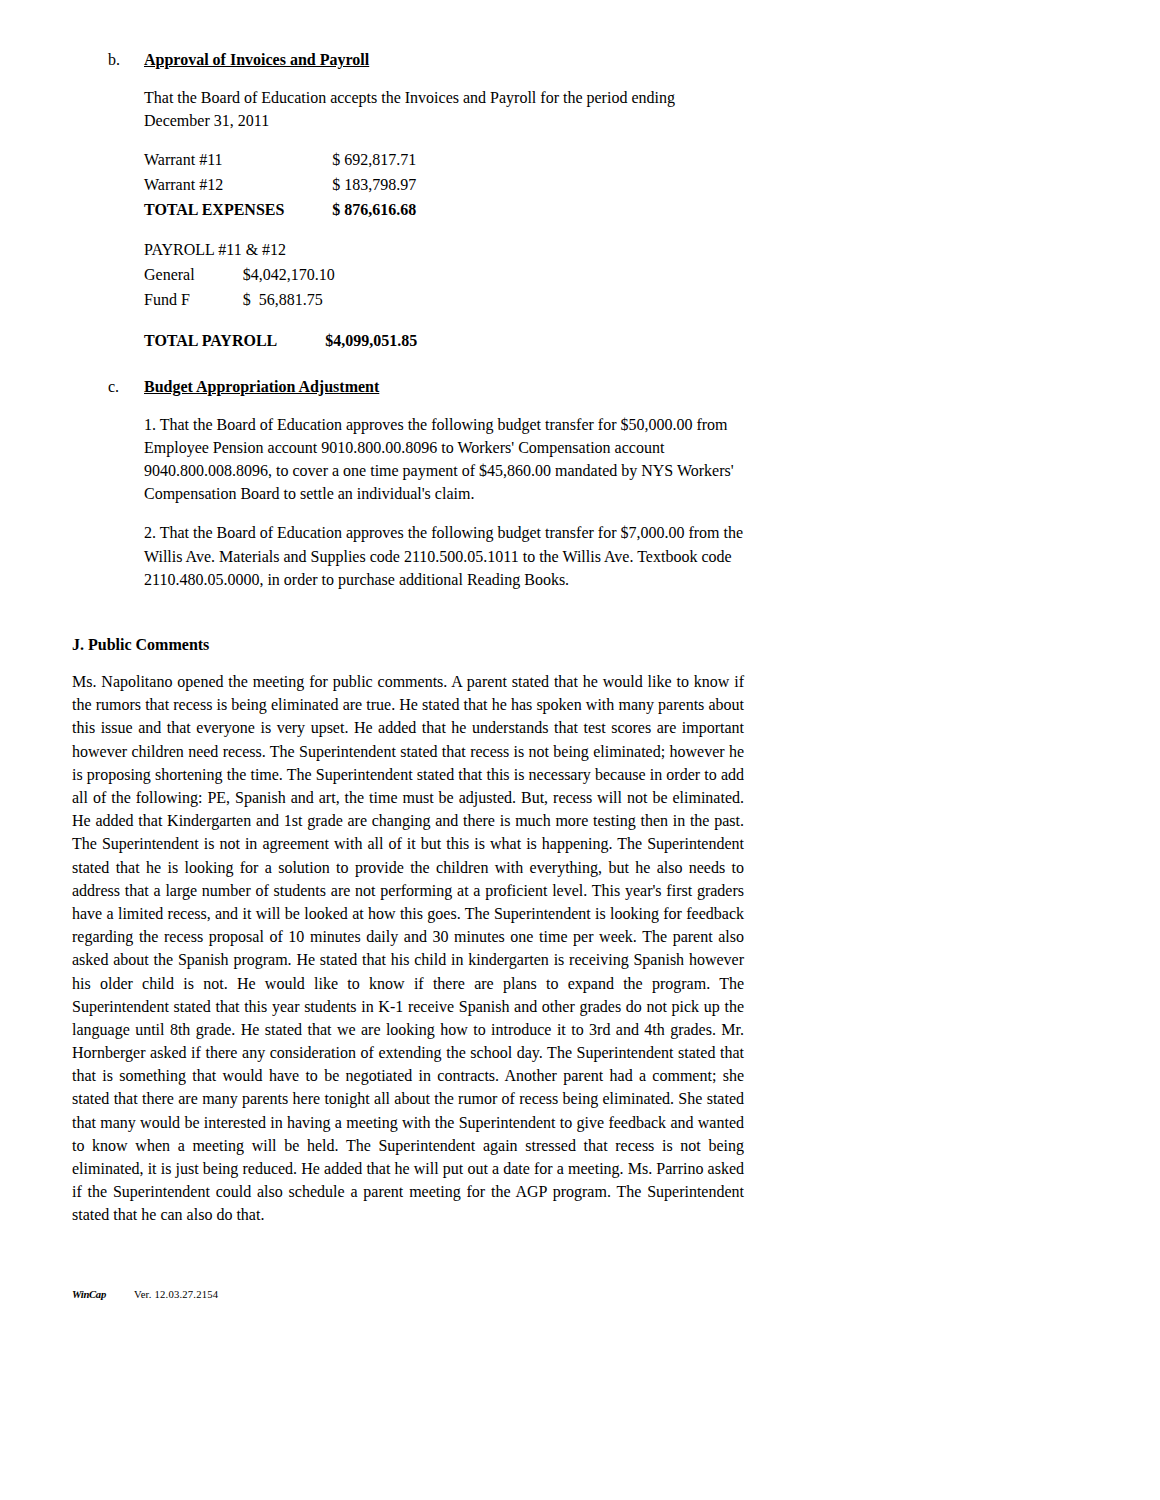b.
Approval of Invoices and Payroll
That the Board of Education accepts the Invoices and Payroll for the period ending December 31, 2011
| Warrant #11 | $ 692,817.71 |
| Warrant #12 | $ 183,798.97 |
| TOTAL EXPENSES | $ 876,616.68 |
| PAYROLL #11 & #12 |
| General | $4,042,170.10 |
| Fund F | $ 56,881.75 |
| TOTAL PAYROLL | $4,099,051.85 |
c.
Budget Appropriation Adjustment
1. That the Board of Education approves the following budget transfer for $50,000.00 from Employee Pension account 9010.800.00.8096 to Workers' Compensation account 9040.800.008.8096, to cover a one time payment of $45,860.00 mandated by NYS Workers' Compensation Board to settle an individual's claim.
2. That the Board of Education approves the following budget transfer for $7,000.00 from the Willis Ave. Materials and Supplies code 2110.500.05.1011 to the Willis Ave. Textbook code 2110.480.05.0000, in order to purchase additional Reading Books.
J. Public Comments
Ms. Napolitano opened the meeting for public comments. A parent stated that he would like to know if the rumors that recess is being eliminated are true. He stated that he has spoken with many parents about this issue and that everyone is very upset. He added that he understands that test scores are important however children need recess. The Superintendent stated that recess is not being eliminated; however he is proposing shortening the time. The Superintendent stated that this is necessary because in order to add all of the following: PE, Spanish and art, the time must be adjusted. But, recess will not be eliminated. He added that Kindergarten and 1st grade are changing and there is much more testing then in the past. The Superintendent is not in agreement with all of it but this is what is happening. The Superintendent stated that he is looking for a solution to provide the children with everything, but he also needs to address that a large number of students are not performing at a proficient level. This year's first graders have a limited recess, and it will be looked at how this goes. The Superintendent is looking for feedback regarding the recess proposal of 10 minutes daily and 30 minutes one time per week. The parent also asked about the Spanish program. He stated that his child in kindergarten is receiving Spanish however his older child is not. He would like to know if there are plans to expand the program. The Superintendent stated that this year students in K-1 receive Spanish and other grades do not pick up the language until 8th grade. He stated that we are looking how to introduce it to 3rd and 4th grades. Mr. Hornberger asked if there any consideration of extending the school day. The Superintendent stated that that is something that would have to be negotiated in contracts. Another parent had a comment; she stated that there are many parents here tonight all about the rumor of recess being eliminated. She stated that many would be interested in having a meeting with the Superintendent to give feedback and wanted to know when a meeting will be held. The Superintendent again stressed that recess is not being eliminated, it is just being reduced. He added that he will put out a date for a meeting. Ms. Parrino asked if the Superintendent could also schedule a parent meeting for the AGP program. The Superintendent stated that he can also do that.
WinCap Ver. 12.03.27.2154